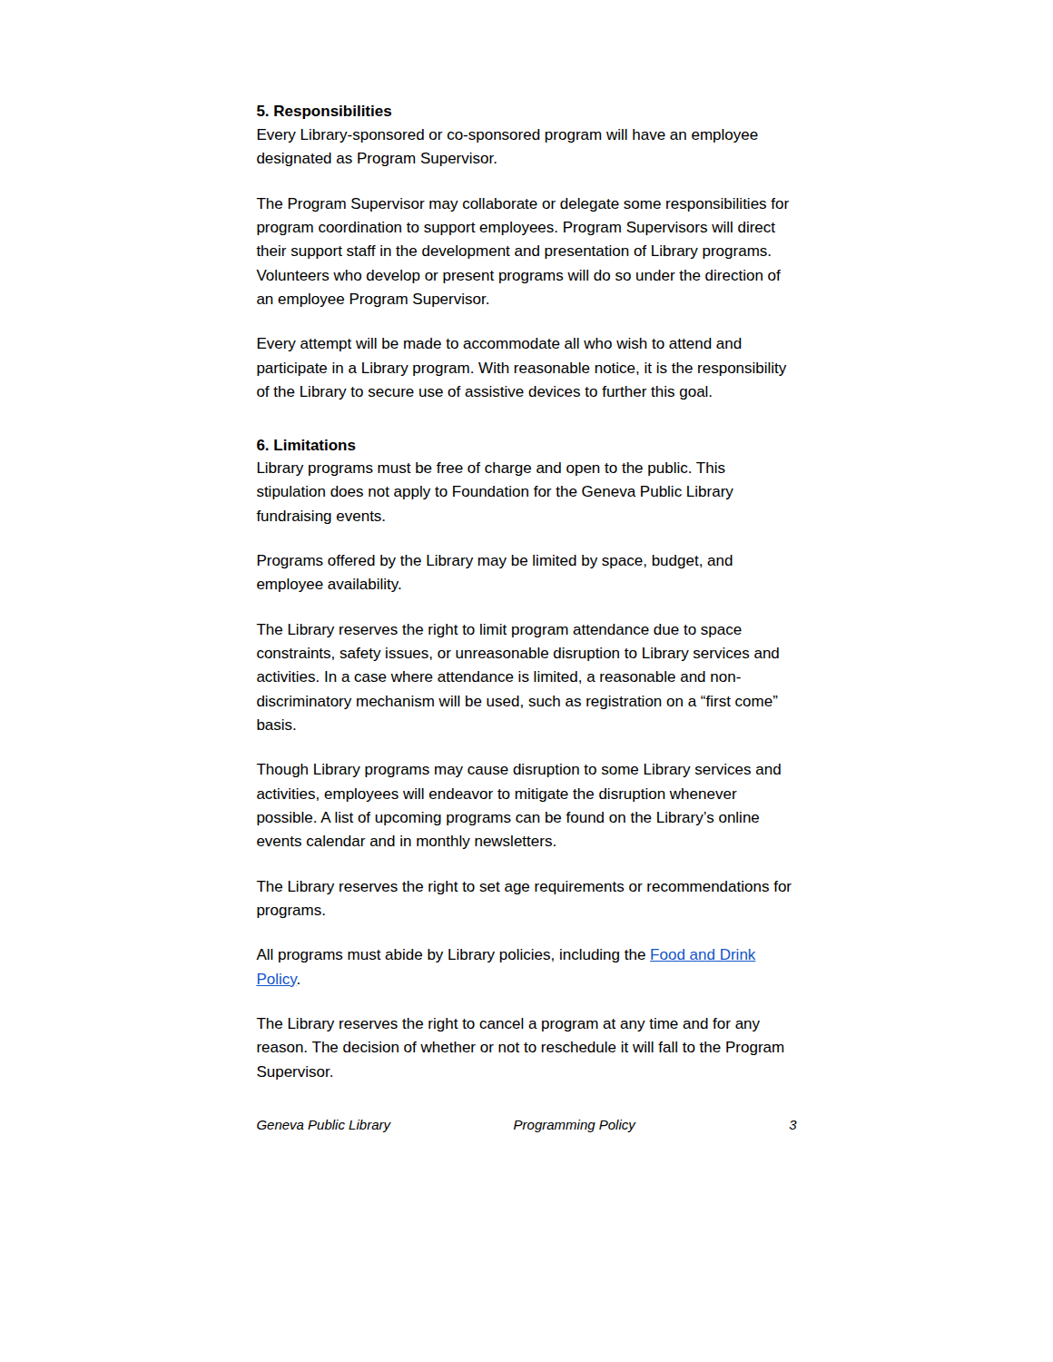5. Responsibilities
Every Library-sponsored or co-sponsored program will have an employee designated as Program Supervisor.
The Program Supervisor may collaborate or delegate some responsibilities for program coordination to support employees. Program Supervisors will direct their support staff in the development and presentation of Library programs. Volunteers who develop or present programs will do so under the direction of an employee Program Supervisor.
Every attempt will be made to accommodate all who wish to attend and participate in a Library program. With reasonable notice, it is the responsibility of the Library to secure use of assistive devices to further this goal.
6. Limitations
Library programs must be free of charge and open to the public. This stipulation does not apply to Foundation for the Geneva Public Library fundraising events.
Programs offered by the Library may be limited by space, budget, and employee availability.
The Library reserves the right to limit program attendance due to space constraints, safety issues, or unreasonable disruption to Library services and activities. In a case where attendance is limited, a reasonable and non-discriminatory mechanism will be used, such as registration on a “first come” basis.
Though Library programs may cause disruption to some Library services and activities, employees will endeavor to mitigate the disruption whenever possible. A list of upcoming programs can be found on the Library’s online events calendar and in monthly newsletters.
The Library reserves the right to set age requirements or recommendations for programs.
All programs must abide by Library policies, including the Food and Drink Policy.
The Library reserves the right to cancel a program at any time and for any reason. The decision of whether or not to reschedule it will fall to the Program Supervisor.
Geneva Public Library
Programming Policy
3